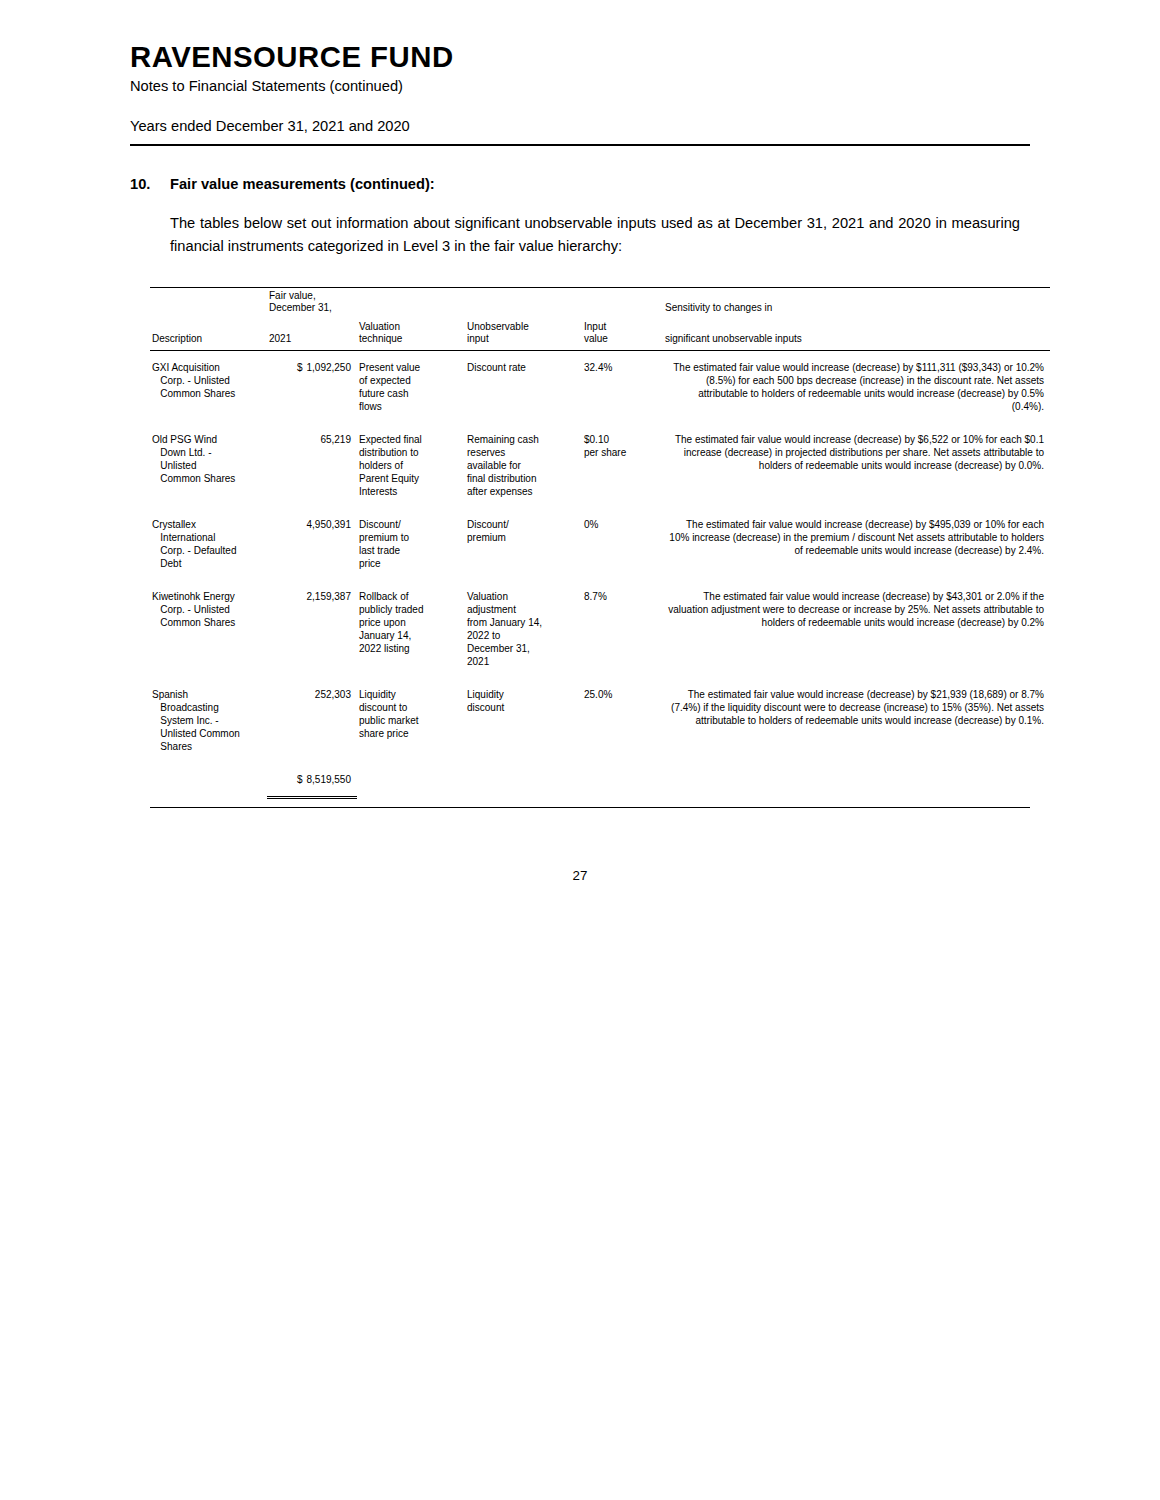RAVENSOURCE FUND
Notes to Financial Statements (continued)
Years ended December 31, 2021 and 2020
10. Fair value measurements (continued):
The tables below set out information about significant unobservable inputs used as at December 31, 2021 and 2020 in measuring financial instruments categorized in Level 3 in the fair value hierarchy:
| | Fair value, December 31, | | | | Sensitivity to changes in |
| --- | --- | --- | --- | --- | --- |
| Description | 2021 | Valuation technique | Unobservable input | Input value | significant unobservable inputs |
| GXI Acquisition Corp. - Unlisted Common Shares | $ 1,092,250 | Present value of expected future cash flows | Discount rate | 32.4% | The estimated fair value would increase (decrease) by $111,311 ($93,343) or 10.2% (8.5%) for each 500 bps decrease (increase) in the discount rate. Net assets attributable to holders of redeemable units would increase (decrease) by 0.5% (0.4%). |
| Old PSG Wind Down Ltd. - Unlisted Common Shares | 65,219 | Expected final distribution to holders of Parent Equity Interests | Remaining cash reserves available for final distribution after expenses | $0.10 per share | The estimated fair value would increase (decrease) by $6,522 or 10% for each $0.1 increase (decrease) in projected distributions per share. Net assets attributable to holders of redeemable units would increase (decrease) by 0.0%. |
| Crystallex International Corp. - Defaulted Debt | 4,950,391 | Discount/ premium to last trade price | Discount/ premium | 0% | The estimated fair value would increase (decrease) by $495,039 or 10% for each 10% increase (decrease) in the premium / discount Net assets attributable to holders of redeemable units would increase (decrease) by 2.4%. |
| Kiwetinohk Energy Corp. - Unlisted Common Shares | 2,159,387 | Rollback of publicly traded price upon January 14, 2022 listing | Valuation adjustment from January 14, 2022 to December 31, 2021 | 8.7% | The estimated fair value would increase (decrease) by $43,301 or 2.0% if the valuation adjustment were to decrease or increase by 25%. Net assets attributable to holders of redeemable units would increase (decrease) by 0.2% |
| Spanish Broadcasting System Inc. - Unlisted Common Shares | 252,303 | Liquidity discount to public market share price | Liquidity discount | 25.0% | The estimated fair value would increase (decrease) by $21,939 (18,689) or 8.7% (7.4%) if the liquidity discount were to decrease (increase) to 15% (35%). Net assets attributable to holders of redeemable units would increase (decrease) by 0.1%. |
| | $ 8,519,550 | | | | |
27